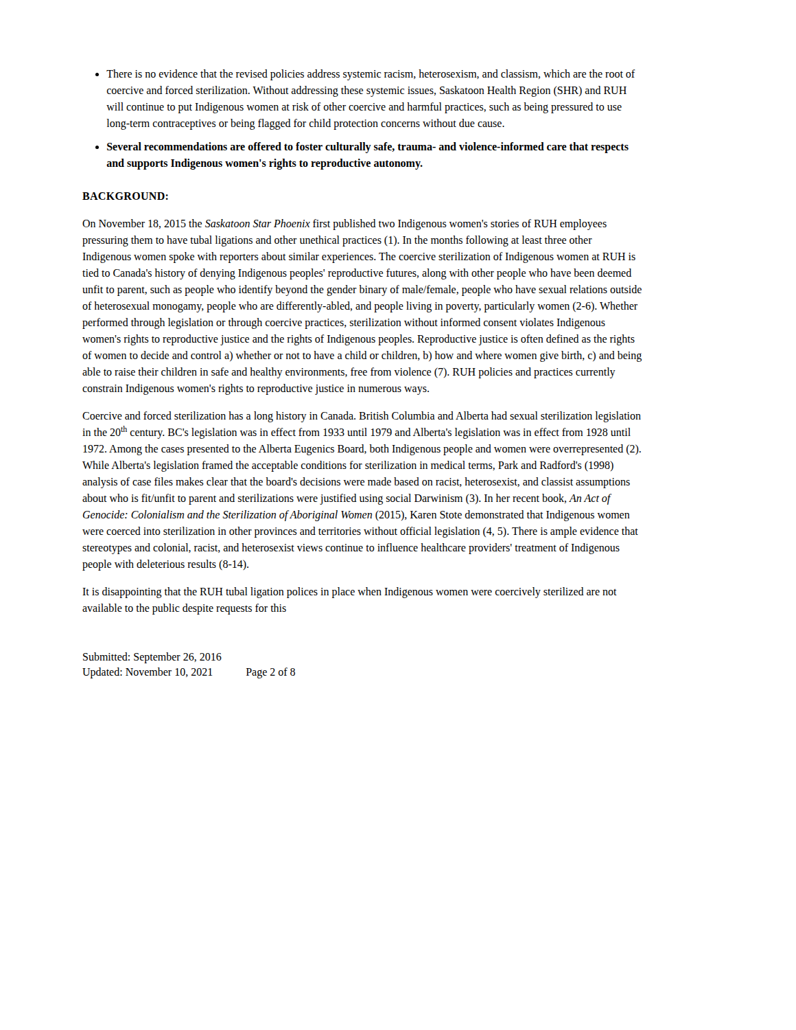There is no evidence that the revised policies address systemic racism, heterosexism, and classism, which are the root of coercive and forced sterilization. Without addressing these systemic issues, Saskatoon Health Region (SHR) and RUH will continue to put Indigenous women at risk of other coercive and harmful practices, such as being pressured to use long-term contraceptives or being flagged for child protection concerns without due cause.
Several recommendations are offered to foster culturally safe, trauma- and violence-informed care that respects and supports Indigenous women's rights to reproductive autonomy.
BACKGROUND:
On November 18, 2015 the Saskatoon Star Phoenix first published two Indigenous women's stories of RUH employees pressuring them to have tubal ligations and other unethical practices (1). In the months following at least three other Indigenous women spoke with reporters about similar experiences. The coercive sterilization of Indigenous women at RUH is tied to Canada's history of denying Indigenous peoples' reproductive futures, along with other people who have been deemed unfit to parent, such as people who identify beyond the gender binary of male/female, people who have sexual relations outside of heterosexual monogamy, people who are differently-abled, and people living in poverty, particularly women (2-6). Whether performed through legislation or through coercive practices, sterilization without informed consent violates Indigenous women's rights to reproductive justice and the rights of Indigenous peoples. Reproductive justice is often defined as the rights of women to decide and control a) whether or not to have a child or children, b) how and where women give birth, c) and being able to raise their children in safe and healthy environments, free from violence (7). RUH policies and practices currently constrain Indigenous women's rights to reproductive justice in numerous ways.
Coercive and forced sterilization has a long history in Canada. British Columbia and Alberta had sexual sterilization legislation in the 20th century. BC's legislation was in effect from 1933 until 1979 and Alberta's legislation was in effect from 1928 until 1972. Among the cases presented to the Alberta Eugenics Board, both Indigenous people and women were overrepresented (2). While Alberta's legislation framed the acceptable conditions for sterilization in medical terms, Park and Radford's (1998) analysis of case files makes clear that the board's decisions were made based on racist, heterosexist, and classist assumptions about who is fit/unfit to parent and sterilizations were justified using social Darwinism (3). In her recent book, An Act of Genocide: Colonialism and the Sterilization of Aboriginal Women (2015), Karen Stote demonstrated that Indigenous women were coerced into sterilization in other provinces and territories without official legislation (4, 5). There is ample evidence that stereotypes and colonial, racist, and heterosexist views continue to influence healthcare providers' treatment of Indigenous people with deleterious results (8-14).
It is disappointing that the RUH tubal ligation polices in place when Indigenous women were coercively sterilized are not available to the public despite requests for this
Submitted: September 26, 2016
Updated: November 10, 2021 Page 2 of 8